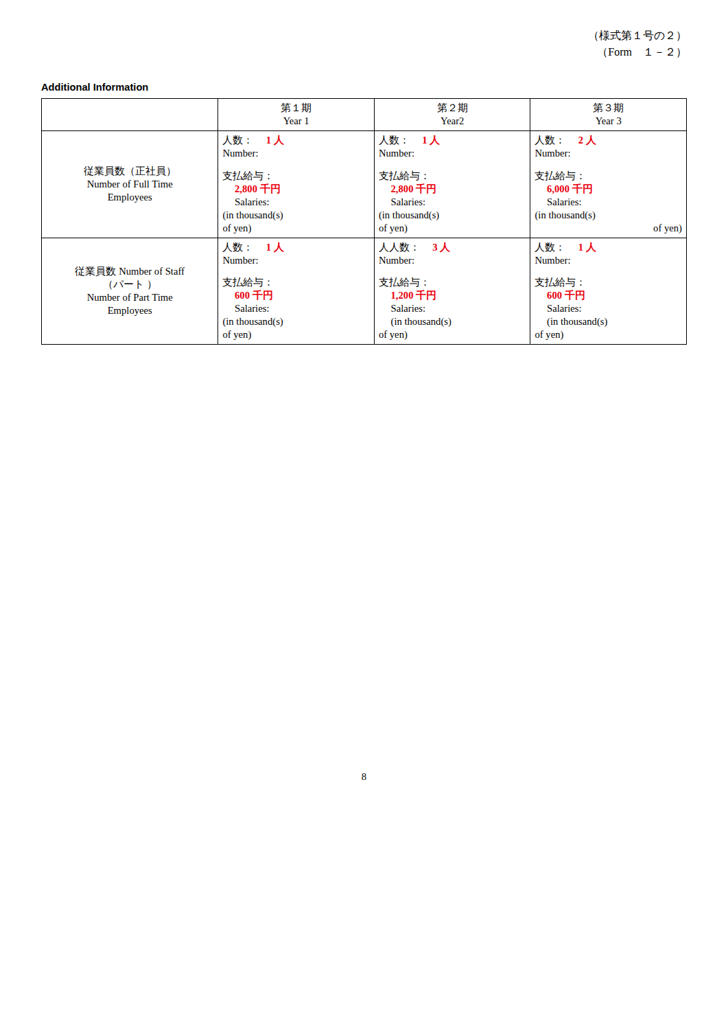（様式第１号の２）
（Form　１－２）
Additional Information
| | 第１期 Year 1 | 第２期 Year2 | 第３期 Year 3 |
| 従業員数（正社員） Number of Full Time Employees | 人数： 1 人 Number: 支払給与： 2,800 千円 Salaries: (in thousand(s) of yen) | 人数： 1 人 Number: 支払給与： 2,800 千円 Salaries: (in thousand(s) of yen) | 人数： 2 人 Number: 支払給与： 6,000 千円 Salaries: (in thousand(s) of yen) |
| 従業員数 Number of Staff （パート ） Number of Part Time Employees | 人数： 1 人 Number: 支払給与： 600 千円 Salaries: (in thousand(s) of yen) | 人人数： 3 人 Number: 支払給与： 1,200 千円 Salaries: (in thousand(s) of yen) | 人数： 1 人 Number: 支払給与： 600 千円 Salaries: (in thousand(s) of yen) |
8